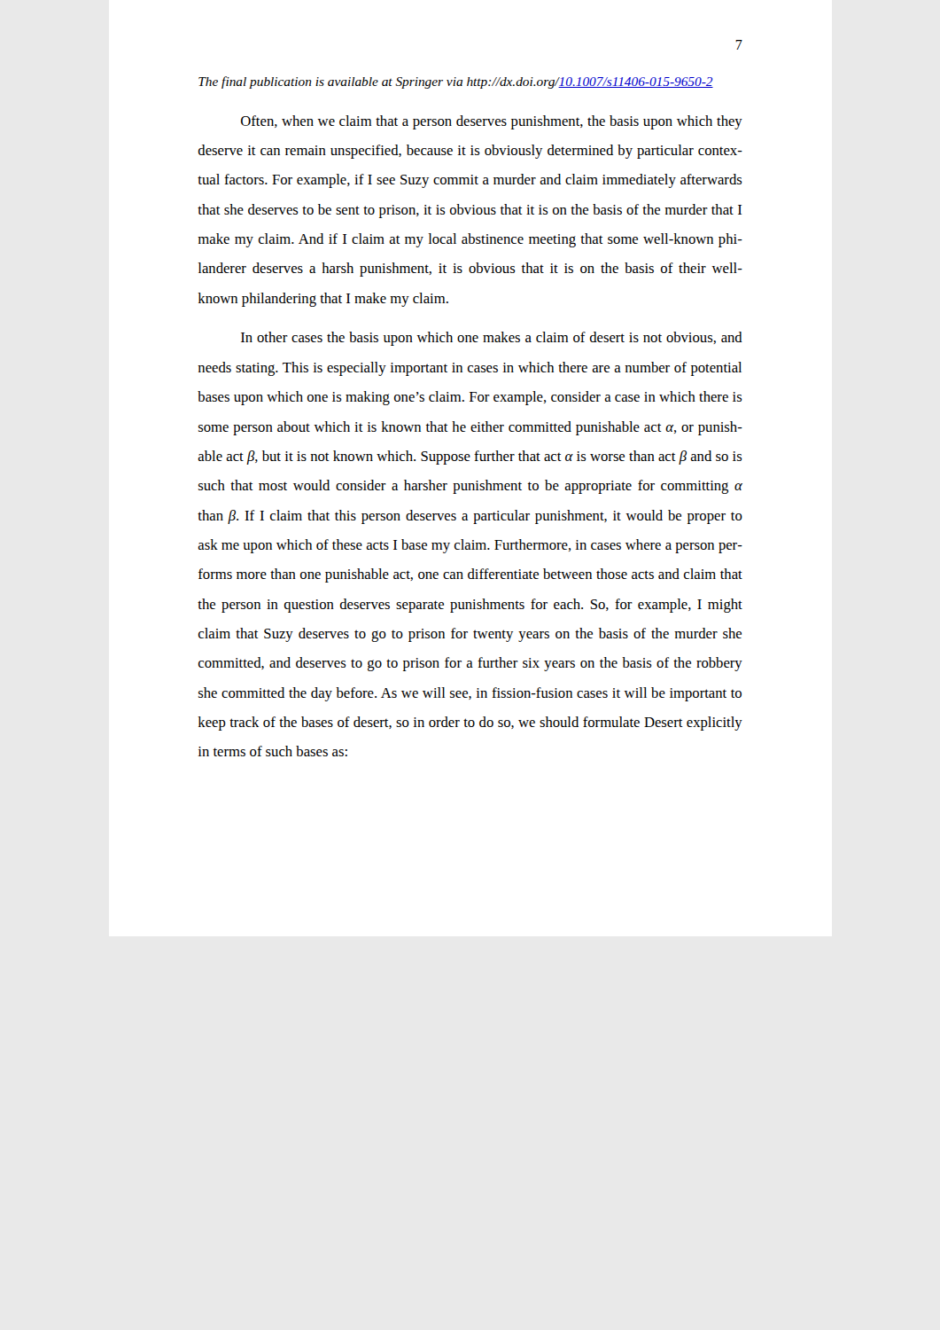7
The final publication is available at Springer via http://dx.doi.org/10.1007/s11406-015-9650-2
Often, when we claim that a person deserves punishment, the basis upon which they deserve it can remain unspecified, because it is obviously determined by particular contextual factors. For example, if I see Suzy commit a murder and claim immediately afterwards that she deserves to be sent to prison, it is obvious that it is on the basis of the murder that I make my claim. And if I claim at my local abstinence meeting that some well-known philanderer deserves a harsh punishment, it is obvious that it is on the basis of their well-known philandering that I make my claim.
In other cases the basis upon which one makes a claim of desert is not obvious, and needs stating. This is especially important in cases in which there are a number of potential bases upon which one is making one’s claim. For example, consider a case in which there is some person about which it is known that he either committed punishable act α, or punishable act β, but it is not known which. Suppose further that act α is worse than act β and so is such that most would consider a harsher punishment to be appropriate for committing α than β. If I claim that this person deserves a particular punishment, it would be proper to ask me upon which of these acts I base my claim. Furthermore, in cases where a person performs more than one punishable act, one can differentiate between those acts and claim that the person in question deserves separate punishments for each. So, for example, I might claim that Suzy deserves to go to prison for twenty years on the basis of the murder she committed, and deserves to go to prison for a further six years on the basis of the robbery she committed the day before. As we will see, in fission-fusion cases it will be important to keep track of the bases of desert, so in order to do so, we should formulate Desert explicitly in terms of such bases as: